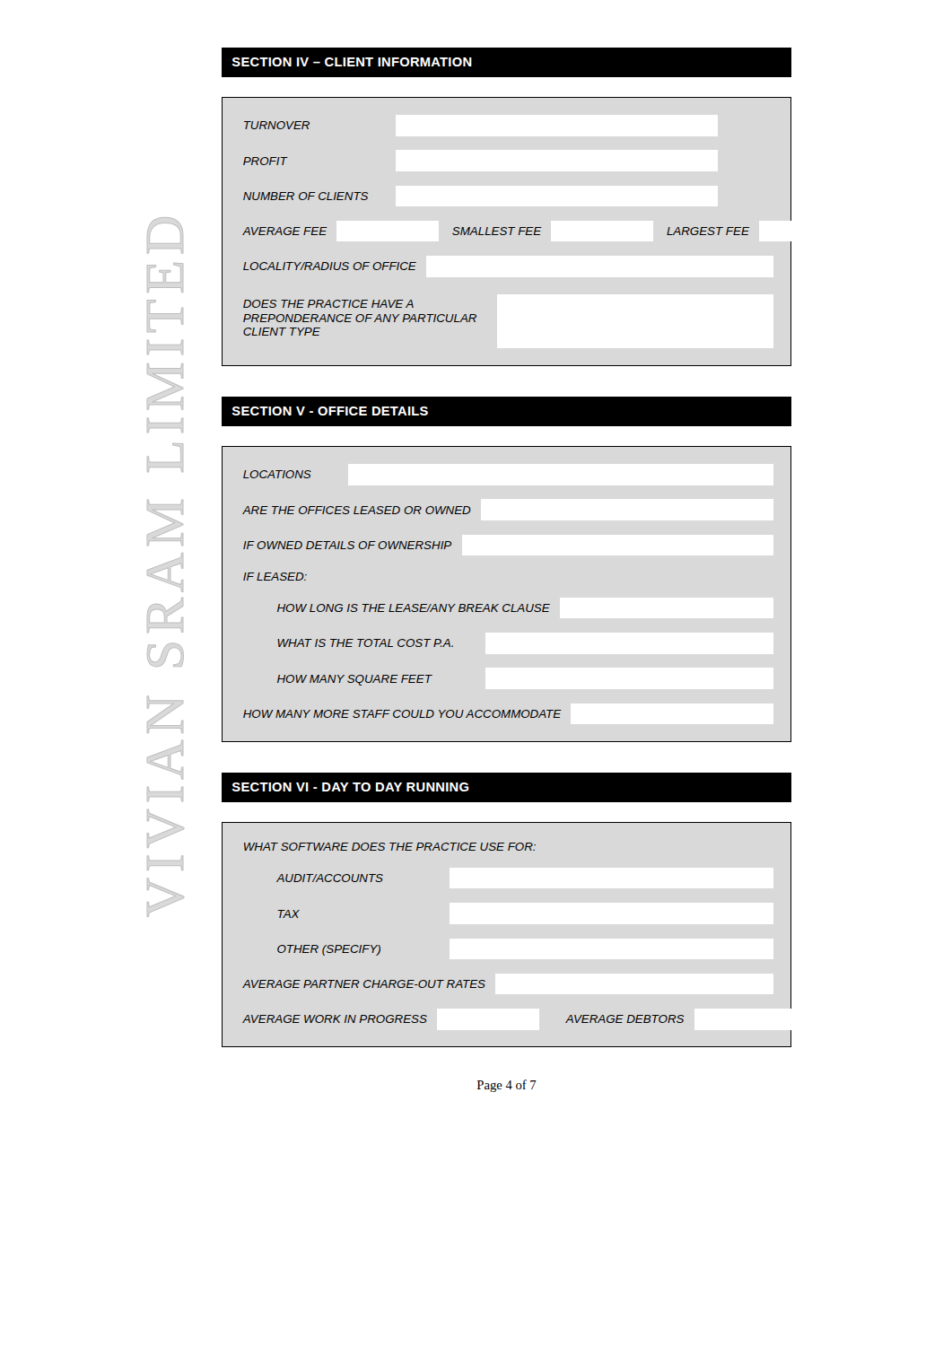VIVIAN SRAM LIMITED
SECTION IV – CLIENT INFORMATION
TURNOVER
PROFIT
NUMBER OF CLIENTS
AVERAGE FEE
SMALLEST FEE
LARGEST FEE
LOCALITY/RADIUS OF OFFICE
DOES THE PRACTICE HAVE A PREPONDERANCE OF ANY PARTICULAR CLIENT TYPE
SECTION V - OFFICE DETAILS
LOCATIONS
ARE THE OFFICES LEASED OR OWNED
IF OWNED DETAILS OF OWNERSHIP
IF LEASED:
HOW LONG IS THE LEASE/ANY BREAK CLAUSE
WHAT IS THE TOTAL COST P.A.
HOW MANY SQUARE FEET
HOW MANY MORE STAFF COULD YOU ACCOMMODATE
SECTION VI - DAY TO DAY RUNNING
WHAT SOFTWARE DOES THE PRACTICE USE FOR:
AUDIT/ACCOUNTS
TAX
OTHER (SPECIFY)
AVERAGE PARTNER CHARGE-OUT RATES
AVERAGE WORK IN PROGRESS
AVERAGE DEBTORS
Page 4 of 7